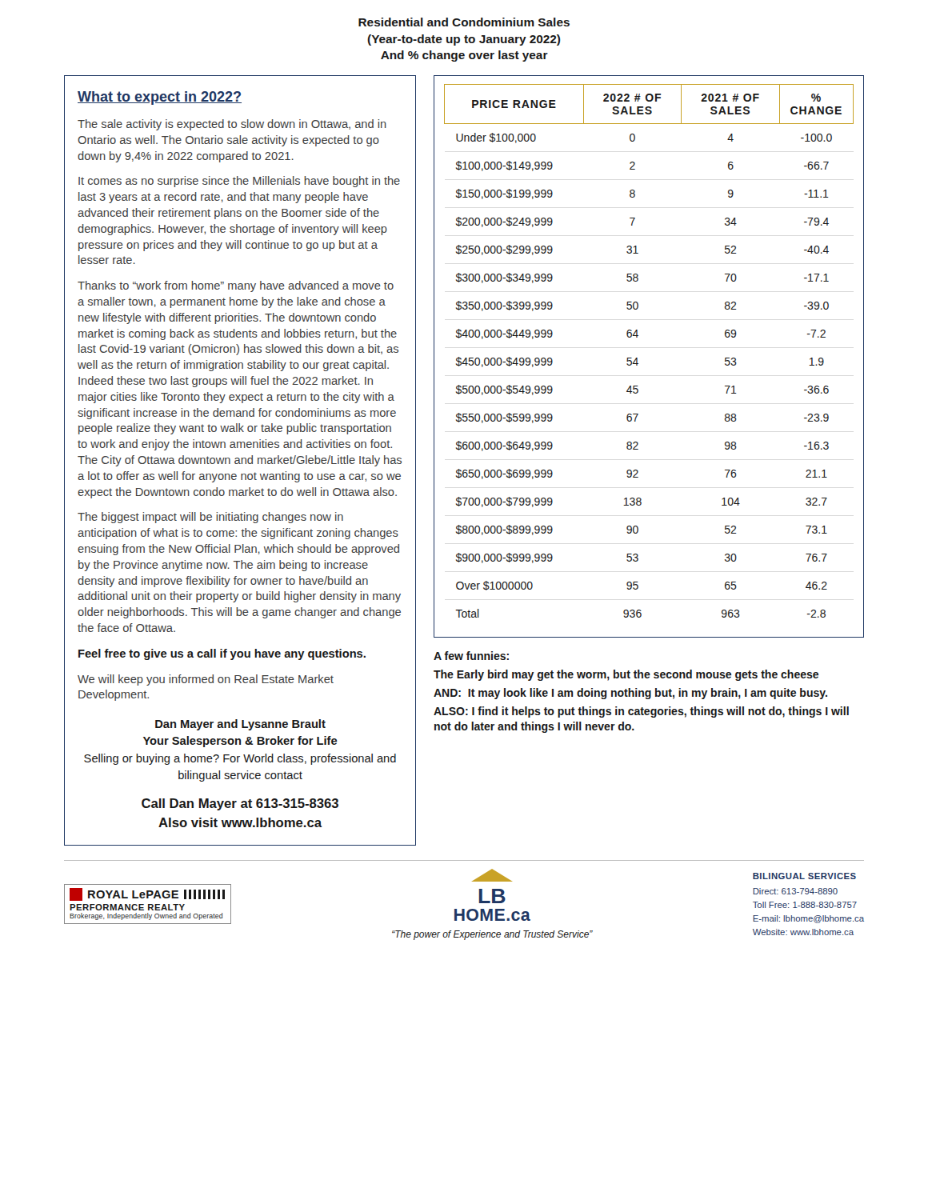Residential and Condominium Sales (Year-to-date up to January 2022) And % change over last year
What to expect in 2022?
The sale activity is expected to slow down in Ottawa, and in Ontario as well. The Ontario sale activity is expected to go down by 9,4% in 2022 compared to 2021.
It comes as no surprise since the Millenials have bought in the last 3 years at a record rate, and that many people have advanced their retirement plans on the Boomer side of the demographics. However, the shortage of inventory will keep pressure on prices and they will continue to go up but at a lesser rate.
Thanks to “work from home” many have advanced a move to a smaller town, a permanent home by the lake and chose a new lifestyle with different priorities. The downtown condo market is coming back as students and lobbies return, but the last Covid-19 variant (Omicron) has slowed this down a bit, as well as the return of immigration stability to our great capital. Indeed these two last groups will fuel the 2022 market. In major cities like Toronto they expect a return to the city with a significant increase in the demand for condominiums as more people realize they want to walk or take public transportation to work and enjoy the intown amenities and activities on foot. The City of Ottawa downtown and market/Glebe/Little Italy has a lot to offer as well for anyone not wanting to use a car, so we expect the Downtown condo market to do well in Ottawa also.
The biggest impact will be initiating changes now in anticipation of what is to come: the significant zoning changes ensuing from the New Official Plan, which should be approved by the Province anytime now. The aim being to increase density and improve flexibility for owner to have/build an additional unit on their property or build higher density in many older neighborhoods. This will be a game changer and change the face of Ottawa.
Feel free to give us a call if you have any questions.
We will keep you informed on Real Estate Market Development.
Dan Mayer and Lysanne Brault
Your Salesperson & Broker for Life
Selling or buying a home? For World class, professional and bilingual service contact Call Dan Mayer at 613-315-8363 Also visit www.lbhome.ca
| PRICE RANGE | 2022 # OF SALES | 2021 # OF SALES | % CHANGE |
| --- | --- | --- | --- |
| Under $100,000 | 0 | 4 | -100.0 |
| $100,000-$149,999 | 2 | 6 | -66.7 |
| $150,000-$199,999 | 8 | 9 | -11.1 |
| $200,000-$249,999 | 7 | 34 | -79.4 |
| $250,000-$299,999 | 31 | 52 | -40.4 |
| $300,000-$349,999 | 58 | 70 | -17.1 |
| $350,000-$399,999 | 50 | 82 | -39.0 |
| $400,000-$449,999 | 64 | 69 | -7.2 |
| $450,000-$499,999 | 54 | 53 | 1.9 |
| $500,000-$549,999 | 45 | 71 | -36.6 |
| $550,000-$599,999 | 67 | 88 | -23.9 |
| $600,000-$649,999 | 82 | 98 | -16.3 |
| $650,000-$699,999 | 92 | 76 | 21.1 |
| $700,000-$799,999 | 138 | 104 | 32.7 |
| $800,000-$899,999 | 90 | 52 | 73.1 |
| $900,000-$999,999 | 53 | 30 | 76.7 |
| Over $1000000 | 95 | 65 | 46.2 |
| Total | 936 | 963 | -2.8 |
A few funnies:
The Early bird may get the worm, but the second mouse gets the cheese
AND: It may look like I am doing nothing but, in my brain, I am quite busy.
ALSO: I find it helps to put things in categories, things will not do, things I will not do later and things I will never do.
ROYAL LePAGE
PERFORMANCE REALTY
Brokerage, Independently Owned and Operated
LB
HOME.ca
“The power of Experience and Trusted Service”
BILINGUAL SERVICES
Direct: 613-794-8890
Toll Free: 1-888-830-8757
E-mail: lbhome@lbhome.ca
Website: www.lbhome.ca